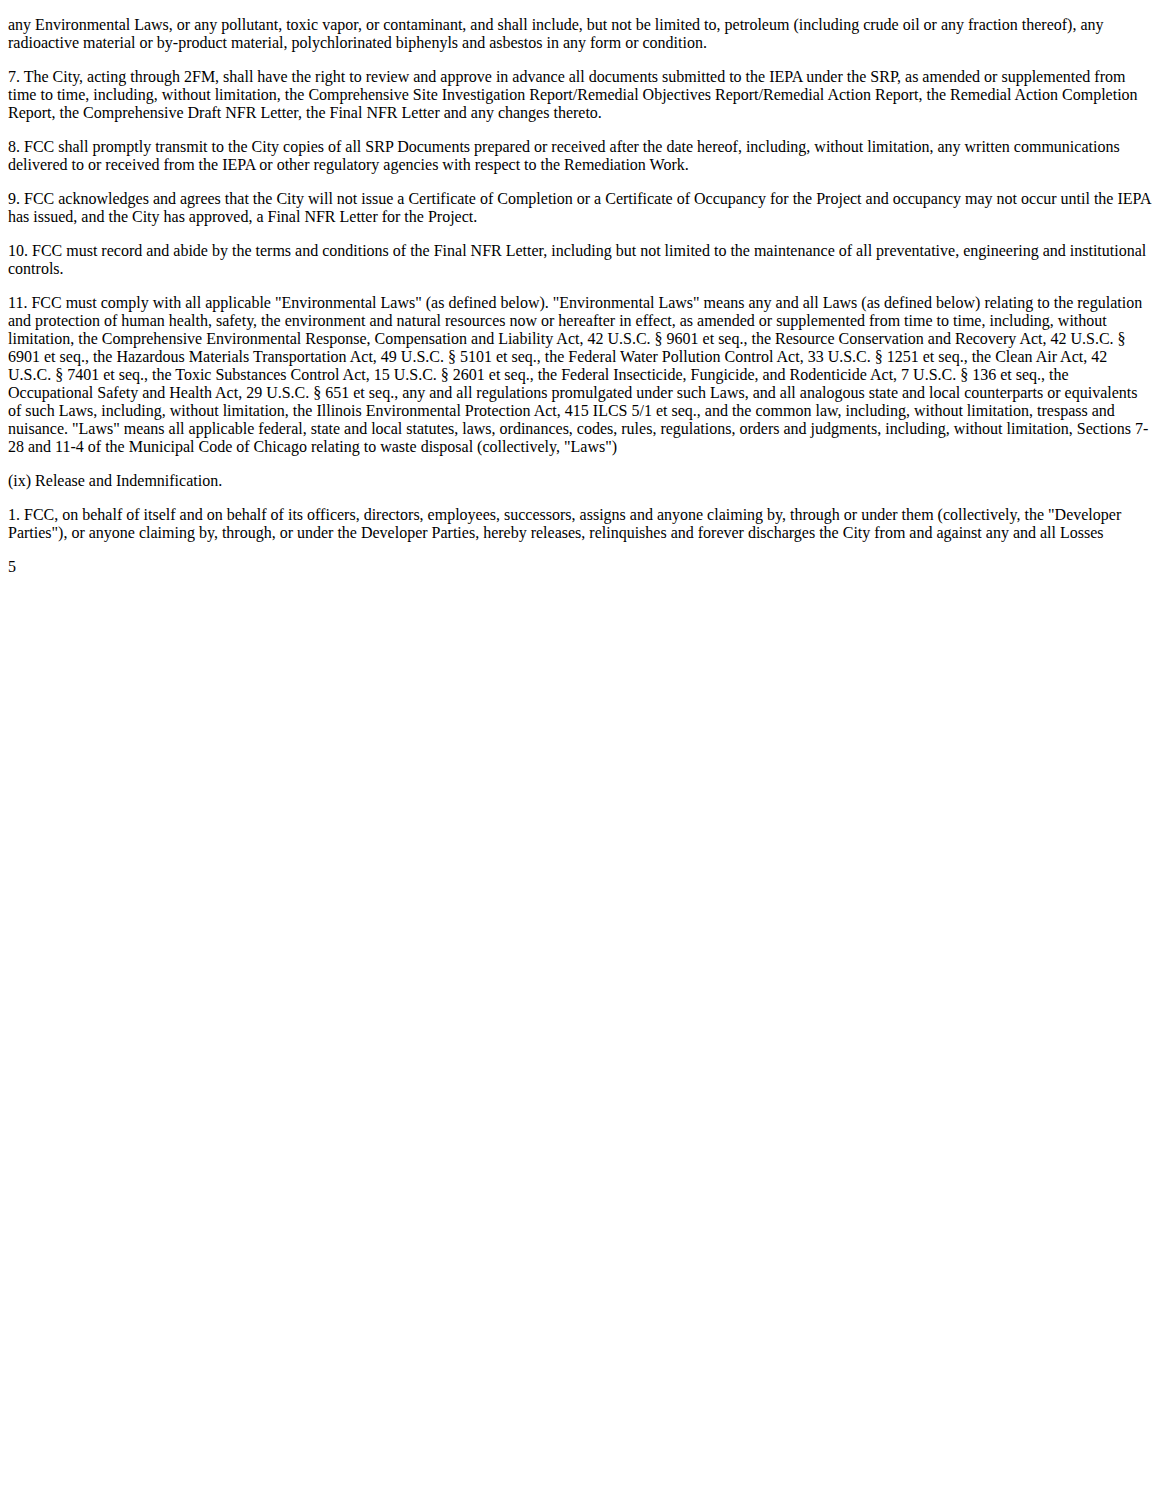any Environmental Laws, or any pollutant, toxic vapor, or contaminant, and shall include, but not be limited to, petroleum (including crude oil or any fraction thereof), any radioactive material or by-product material, polychlorinated biphenyls and asbestos in any form or condition.
7. The City, acting through 2FM, shall have the right to review and approve in advance all documents submitted to the IEPA under the SRP, as amended or supplemented from time to time, including, without limitation, the Comprehensive Site Investigation Report/Remedial Objectives Report/Remedial Action Report, the Remedial Action Completion Report, the Comprehensive Draft NFR Letter, the Final NFR Letter and any changes thereto.
8. FCC shall promptly transmit to the City copies of all SRP Documents prepared or received after the date hereof, including, without limitation, any written communications delivered to or received from the IEPA or other regulatory agencies with respect to the Remediation Work.
9. FCC acknowledges and agrees that the City will not issue a Certificate of Completion or a Certificate of Occupancy for the Project and occupancy may not occur until the IEPA has issued, and the City has approved, a Final NFR Letter for the Project.
10. FCC must record and abide by the terms and conditions of the Final NFR Letter, including but not limited to the maintenance of all preventative, engineering and institutional controls.
11. FCC must comply with all applicable "Environmental Laws" (as defined below). "Environmental Laws" means any and all Laws (as defined below) relating to the regulation and protection of human health, safety, the environment and natural resources now or hereafter in effect, as amended or supplemented from time to time, including, without limitation, the Comprehensive Environmental Response, Compensation and Liability Act, 42 U.S.C. § 9601 et seq., the Resource Conservation and Recovery Act, 42 U.S.C. § 6901 et seq., the Hazardous Materials Transportation Act, 49 U.S.C. § 5101 et seq., the Federal Water Pollution Control Act, 33 U.S.C. § 1251 et seq., the Clean Air Act, 42 U.S.C. § 7401 et seq., the Toxic Substances Control Act, 15 U.S.C. § 2601 et seq., the Federal Insecticide, Fungicide, and Rodenticide Act, 7 U.S.C. § 136 et seq., the Occupational Safety and Health Act, 29 U.S.C. § 651 et seq., any and all regulations promulgated under such Laws, and all analogous state and local counterparts or equivalents of such Laws, including, without limitation, the Illinois Environmental Protection Act, 415 ILCS 5/1 et seq., and the common law, including, without limitation, trespass and nuisance. "Laws" means all applicable federal, state and local statutes, laws, ordinances, codes, rules, regulations, orders and judgments, including, without limitation, Sections 7-28 and 11-4 of the Municipal Code of Chicago relating to waste disposal (collectively, "Laws")
(ix) Release and Indemnification.
1. FCC, on behalf of itself and on behalf of its officers, directors, employees, successors, assigns and anyone claiming by, through or under them (collectively, the "Developer Parties"), or anyone claiming by, through, or under the Developer Parties, hereby releases, relinquishes and forever discharges the City from and against any and all Losses
5